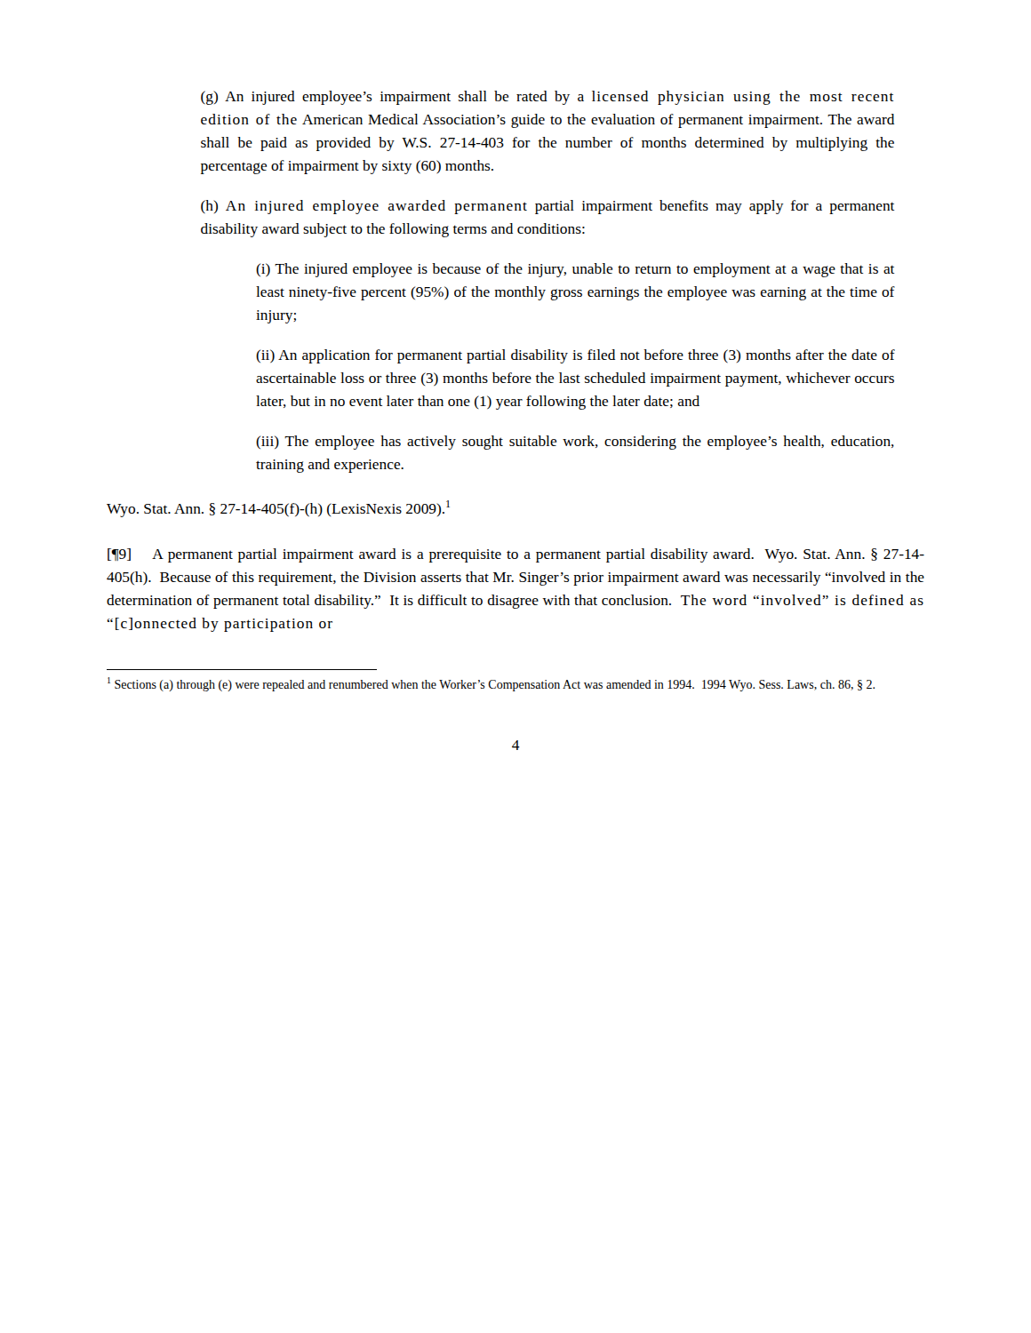(g) An injured employee’s impairment shall be rated by a licensed physician using the most recent edition of the American Medical Association’s guide to the evaluation of permanent impairment. The award shall be paid as provided by W.S. 27-14-403 for the number of months determined by multiplying the percentage of impairment by sixty (60) months.
(h) An injured employee awarded permanent partial impairment benefits may apply for a permanent disability award subject to the following terms and conditions:
(i) The injured employee is because of the injury, unable to return to employment at a wage that is at least ninety-five percent (95%) of the monthly gross earnings the employee was earning at the time of injury;
(ii) An application for permanent partial disability is filed not before three (3) months after the date of ascertainable loss or three (3) months before the last scheduled impairment payment, whichever occurs later, but in no event later than one (1) year following the later date; and
(iii) The employee has actively sought suitable work, considering the employee’s health, education, training and experience.
Wyo. Stat. Ann. § 27-14-405(f)-(h) (LexisNexis 2009).1
[¶9] A permanent partial impairment award is a prerequisite to a permanent partial disability award. Wyo. Stat. Ann. § 27-14-405(h). Because of this requirement, the Division asserts that Mr. Singer’s prior impairment award was necessarily “involved in the determination of permanent total disability.” It is difficult to disagree with that conclusion. The word “involved” is defined as “[c]onnected by participation or
1 Sections (a) through (e) were repealed and renumbered when the Worker’s Compensation Act was amended in 1994. 1994 Wyo. Sess. Laws, ch. 86, § 2.
4